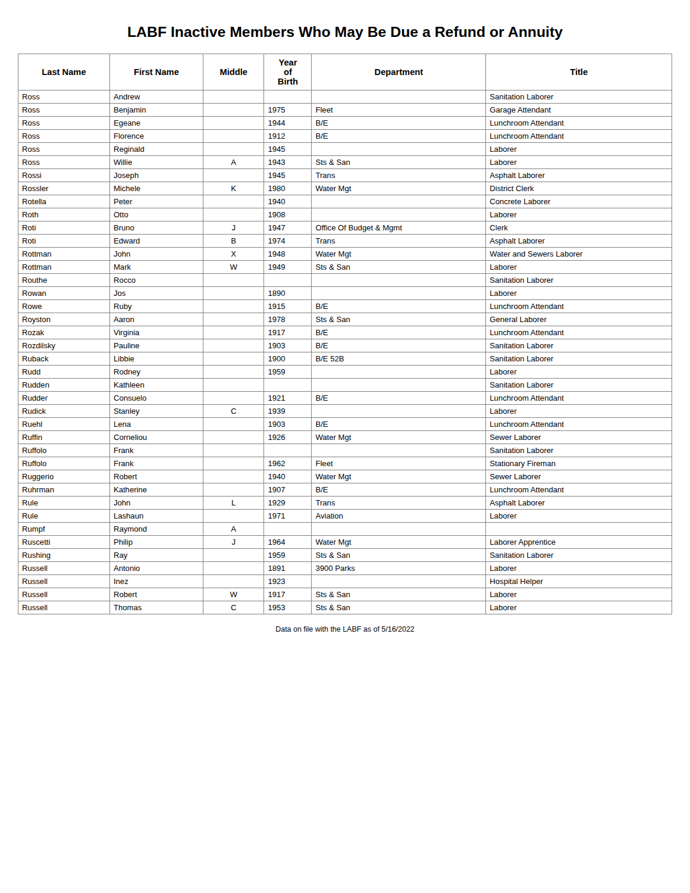LABF Inactive Members Who May Be Due a Refund or Annuity
| Last Name | First Name | Middle | Year of Birth | Department | Title |
| --- | --- | --- | --- | --- | --- |
| Ross | Andrew | | | | Sanitation Laborer |
| Ross | Benjamin | | 1975 | Fleet | Garage Attendant |
| Ross | Egeane | | 1944 | B/E | Lunchroom Attendant |
| Ross | Florence | | 1912 | B/E | Lunchroom Attendant |
| Ross | Reginald | | 1945 | | Laborer |
| Ross | Willie | A | 1943 | Sts & San | Laborer |
| Rossi | Joseph | | 1945 | Trans | Asphalt Laborer |
| Rossler | Michele | K | 1980 | Water Mgt | District Clerk |
| Rotella | Peter | | 1940 | | Concrete Laborer |
| Roth | Otto | | 1908 | | Laborer |
| Roti | Bruno | J | 1947 | Office Of Budget & Mgmt | Clerk |
| Roti | Edward | B | 1974 | Trans | Asphalt Laborer |
| Rottman | John | X | 1948 | Water Mgt | Water and Sewers Laborer |
| Rottman | Mark | W | 1949 | Sts & San | Laborer |
| Routhe | Rocco | | | | Sanitation Laborer |
| Rowan | Jos | | 1890 | | Laborer |
| Rowe | Ruby | | 1915 | B/E | Lunchroom Attendant |
| Royston | Aaron | | 1978 | Sts & San | General Laborer |
| Rozak | Virginia | | 1917 | B/E | Lunchroom Attendant |
| Rozdilsky | Pauline | | 1903 | B/E | Sanitation Laborer |
| Ruback | Libbie | | 1900 | B/E 52B | Sanitation Laborer |
| Rudd | Rodney | | 1959 | | Laborer |
| Rudden | Kathleen | | | | Sanitation Laborer |
| Rudder | Consuelo | | 1921 | B/E | Lunchroom Attendant |
| Rudick | Stanley | C | 1939 | | Laborer |
| Ruehl | Lena | | 1903 | B/E | Lunchroom Attendant |
| Ruffin | Corneliou | | 1926 | Water Mgt | Sewer Laborer |
| Ruffolo | Frank | | | | Sanitation Laborer |
| Ruffolo | Frank | | 1962 | Fleet | Stationary Fireman |
| Ruggerio | Robert | | 1940 | Water Mgt | Sewer Laborer |
| Ruhrman | Katherine | | 1907 | B/E | Lunchroom Attendant |
| Rule | John | L | 1929 | Trans | Asphalt Laborer |
| Rule | Lashaun | | 1971 | Aviation | Laborer |
| Rumpf | Raymond | A | | | |
| Ruscetti | Philip | J | 1964 | Water Mgt | Laborer Apprentice |
| Rushing | Ray | | 1959 | Sts & San | Sanitation Laborer |
| Russell | Antonio | | 1891 | 3900 Parks | Laborer |
| Russell | Inez | | 1923 | | Hospital Helper |
| Russell | Robert | W | 1917 | Sts & San | Laborer |
| Russell | Thomas | C | 1953 | Sts & San | Laborer |
Data on file with the LABF as of 5/16/2022